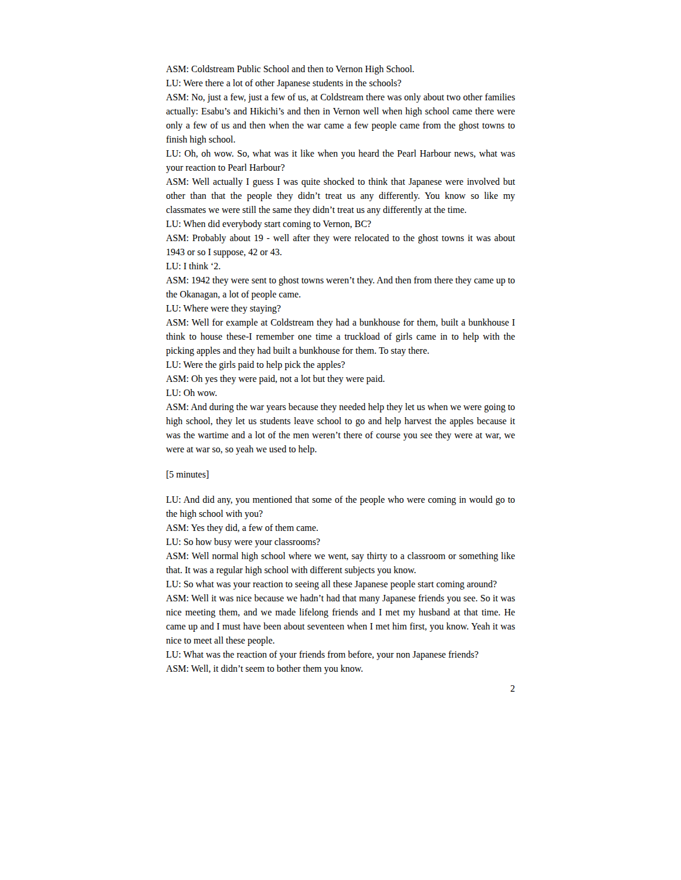ASM: Coldstream Public School and then to Vernon High School.
LU: Were there a lot of other Japanese students in the schools?
ASM: No, just a few, just a few of us, at Coldstream there was only about two other families actually: Esabu’s and Hikichi’s and then in Vernon well when high school came there were only a few of us and then when the war came a few people came from the ghost towns to finish high school.
LU: Oh, oh wow. So, what was it like when you heard the Pearl Harbour news, what was your reaction to Pearl Harbour?
ASM: Well actually I guess I was quite shocked to think that Japanese were involved but other than that the people they didn’t treat us any differently. You know so like my classmates we were still the same they didn’t treat us any differently at the time.
LU: When did everybody start coming to Vernon, BC?
ASM: Probably about 19 - well after they were relocated to the ghost towns it was about 1943 or so I suppose, 42 or 43.
LU: I think ‘2.
ASM: 1942 they were sent to ghost towns weren’t they. And then from there they came up to the Okanagan, a lot of people came.
LU: Where were they staying?
ASM: Well for example at Coldstream they had a bunkhouse for them, built a bunkhouse I think to house these-I remember one time a truckload of girls came in to help with the picking apples and they had built a bunkhouse for them. To stay there.
LU: Were the girls paid to help pick the apples?
ASM: Oh yes they were paid, not a lot but they were paid.
LU: Oh wow.
ASM: And during the war years because they needed help they let us when we were going to high school, they let us students leave school to go and help harvest the apples because it was the wartime and a lot of the men weren’t there of course you see they were at war, we were at war so, so yeah we used to help.
[5 minutes]
LU: And did any, you mentioned that some of the people who were coming in would go to the high school with you?
ASM: Yes they did, a few of them came.
LU: So how busy were your classrooms?
ASM: Well normal high school where we went, say thirty to a classroom or something like that. It was a regular high school with different subjects you know.
LU: So what was your reaction to seeing all these Japanese people start coming around?
ASM: Well it was nice because we hadn’t had that many Japanese friends you see. So it was nice meeting them, and we made lifelong friends and I met my husband at that time. He came up and I must have been about seventeen when I met him first, you know. Yeah it was nice to meet all these people.
LU: What was the reaction of your friends from before, your non Japanese friends?
ASM: Well, it didn’t seem to bother them you know.
2